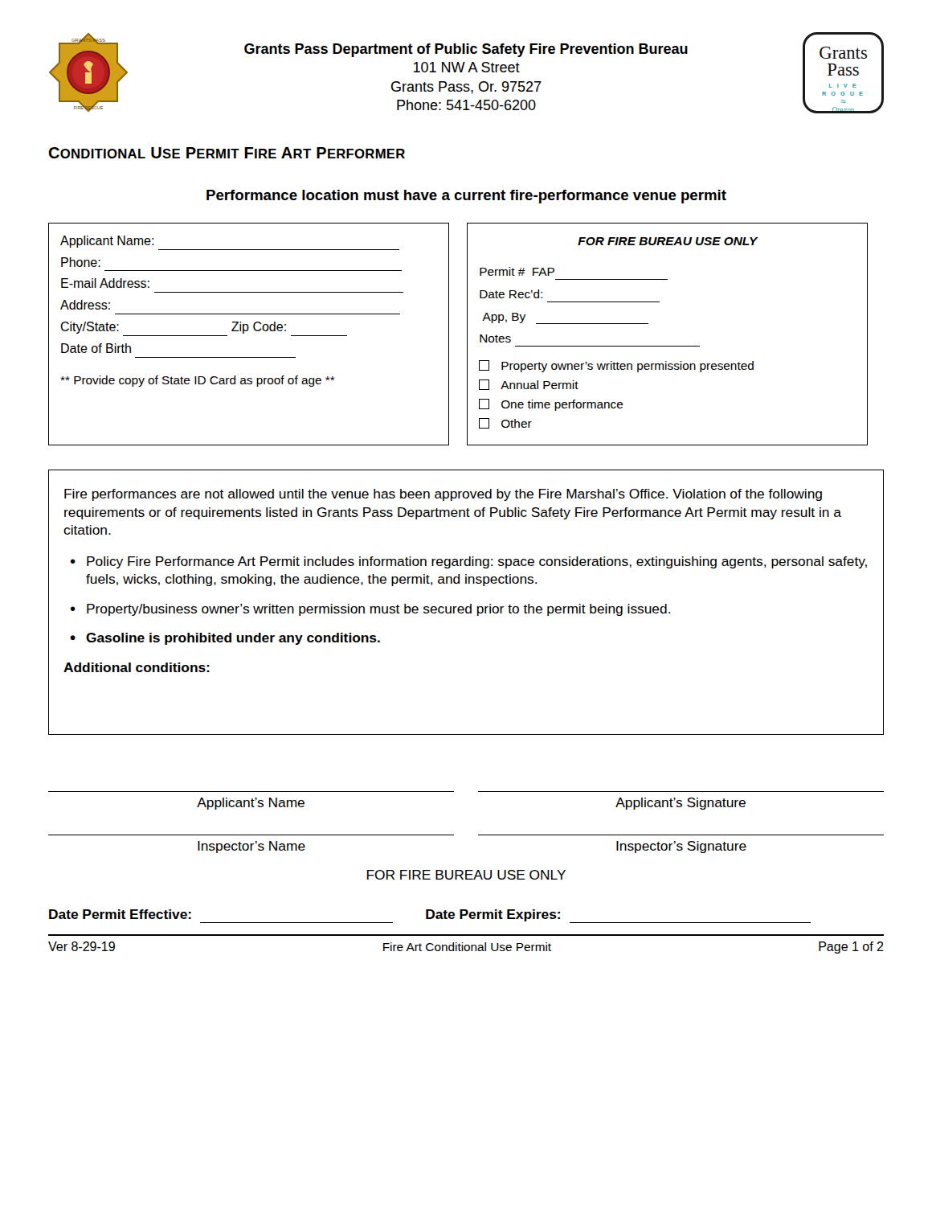GRANTS PASS FIRE RESCUE
Grants Pass Department of Public Safety Fire Prevention Bureau
101 NW A Street
Grants Pass, Or. 97527
Phone: 541-450-6200
GrantsPass
L I V E
R O G U E
≈
Oregon
CONDITIONAL USE PERMIT FIRE ART PERFORMER
Performance location must have a current fire-performance venue permit
Applicant Name:
Phone:
E-mail Address:
Address:
City/State: Zip Code:
Date of Birth
** Provide copy of State ID Card as proof of age **
FOR FIRE BUREAU USE ONLY
Permit # FAP
Date Rec’d:
App, By
Notes
Property owner’s written permission presented
Annual Permit
One time performance
Other
Fire performances are not allowed until the venue has been approved by the Fire Marshal’s Office. Violation of the following requirements or of requirements listed in Grants Pass Department of Public Safety Fire Performance Art Permit may result in a citation.
Policy Fire Performance Art Permit includes information regarding: space considerations, extinguishing agents, personal safety, fuels, wicks, clothing, smoking, the audience, the permit, and inspections.
Property/business owner’s written permission must be secured prior to the permit being issued.
Gasoline is prohibited under any conditions.
Additional conditions:
Applicant’s Name
Applicant’s Signature
Inspector’s Name
Inspector’s Signature
FOR FIRE BUREAU USE ONLY
Date Permit Effective: Date Permit Expires:
Ver 8-29-19
Fire Art Conditional Use Permit
Page 1 of 2